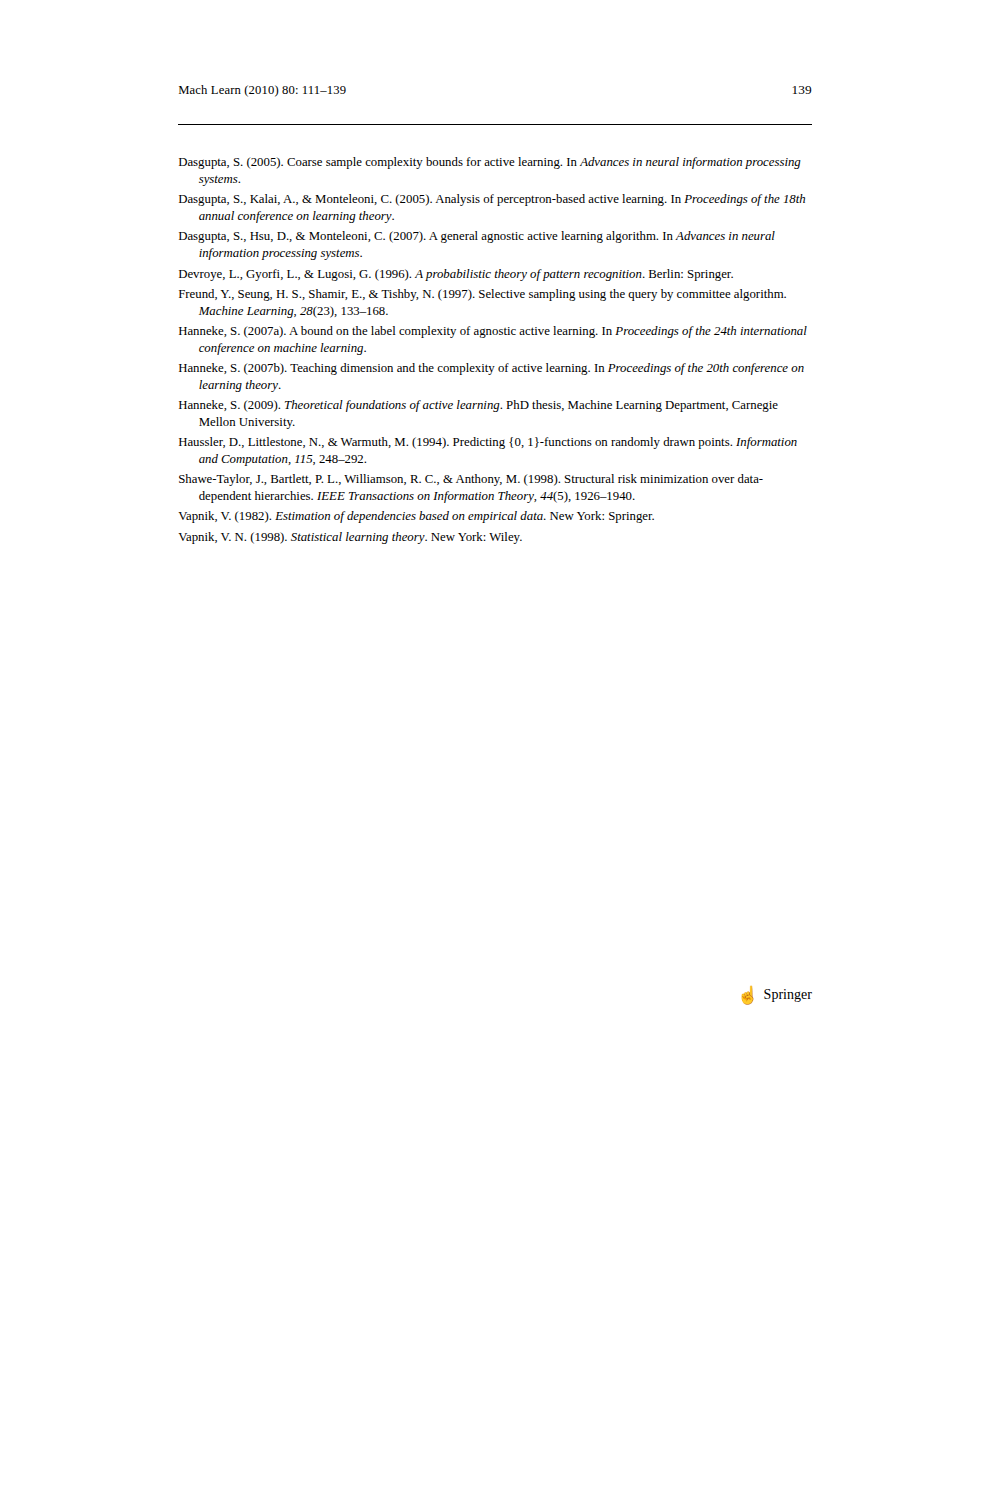Mach Learn (2010) 80: 111–139 139
Dasgupta, S. (2005). Coarse sample complexity bounds for active learning. In Advances in neural information processing systems.
Dasgupta, S., Kalai, A., & Monteleoni, C. (2005). Analysis of perceptron-based active learning. In Proceedings of the 18th annual conference on learning theory.
Dasgupta, S., Hsu, D., & Monteleoni, C. (2007). A general agnostic active learning algorithm. In Advances in neural information processing systems.
Devroye, L., Gyorfi, L., & Lugosi, G. (1996). A probabilistic theory of pattern recognition. Berlin: Springer.
Freund, Y., Seung, H. S., Shamir, E., & Tishby, N. (1997). Selective sampling using the query by committee algorithm. Machine Learning, 28(23), 133–168.
Hanneke, S. (2007a). A bound on the label complexity of agnostic active learning. In Proceedings of the 24th international conference on machine learning.
Hanneke, S. (2007b). Teaching dimension and the complexity of active learning. In Proceedings of the 20th conference on learning theory.
Hanneke, S. (2009). Theoretical foundations of active learning. PhD thesis, Machine Learning Department, Carnegie Mellon University.
Haussler, D., Littlestone, N., & Warmuth, M. (1994). Predicting {0, 1}-functions on randomly drawn points. Information and Computation, 115, 248–292.
Shawe-Taylor, J., Bartlett, P. L., Williamson, R. C., & Anthony, M. (1998). Structural risk minimization over data-dependent hierarchies. IEEE Transactions on Information Theory, 44(5), 1926–1940.
Vapnik, V. (1982). Estimation of dependencies based on empirical data. New York: Springer.
Vapnik, V. N. (1998). Statistical learning theory. New York: Wiley.
☝ Springer